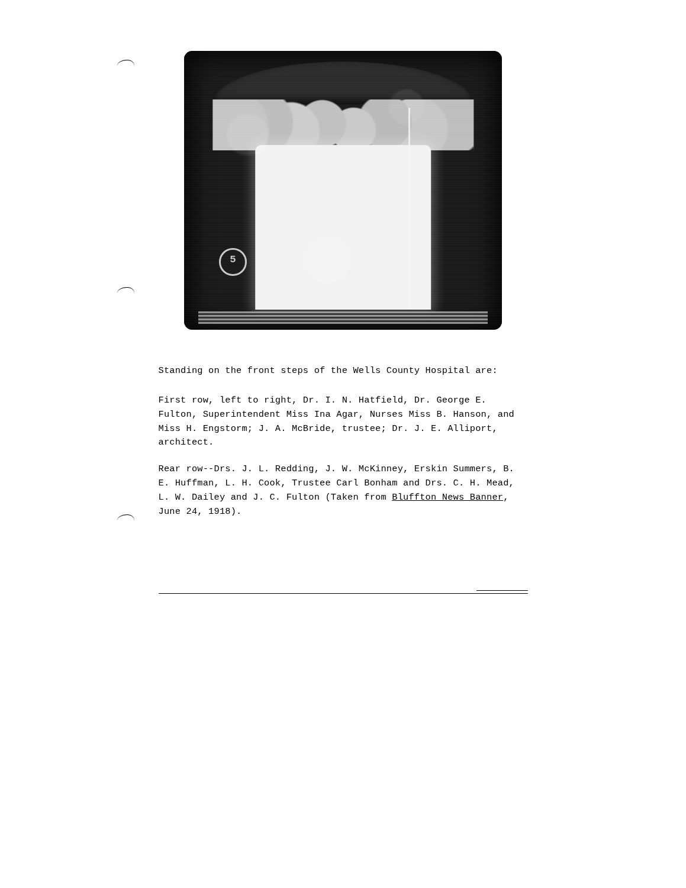5
Standing on the front steps of the Wells County Hospital are:
First row, left to right, Dr. I. N. Hatfield, Dr. George E. Fulton, Superintendent Miss Ina Agar, Nurses Miss B. Hanson, and Miss H. Engstorm; J. A. McBride, trustee; Dr. J. E. Alliport, architect.
Rear row--Drs. J. L. Redding, J. W. McKinney, Erskin Summers, B. E. Huffman, L. H. Cook, Trustee Carl Bonham and Drs. C. H. Mead, L. W. Dailey and J. C. Fulton (Taken from Bluffton News Banner, June 24, 1918).